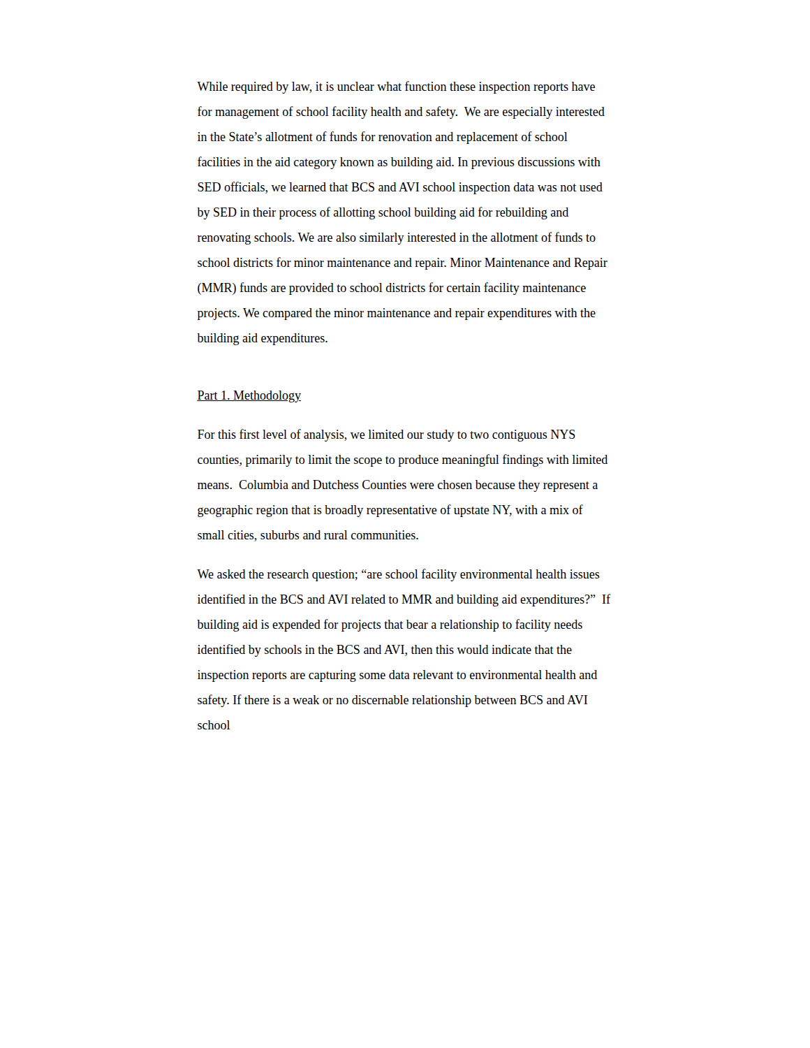While required by law, it is unclear what function these inspection reports have for management of school facility health and safety. We are especially interested in the State’s allotment of funds for renovation and replacement of school facilities in the aid category known as building aid. In previous discussions with SED officials, we learned that BCS and AVI school inspection data was not used by SED in their process of allotting school building aid for rebuilding and renovating schools. We are also similarly interested in the allotment of funds to school districts for minor maintenance and repair. Minor Maintenance and Repair (MMR) funds are provided to school districts for certain facility maintenance projects. We compared the minor maintenance and repair expenditures with the building aid expenditures.
Part 1. Methodology
For this first level of analysis, we limited our study to two contiguous NYS counties, primarily to limit the scope to produce meaningful findings with limited means. Columbia and Dutchess Counties were chosen because they represent a geographic region that is broadly representative of upstate NY, with a mix of small cities, suburbs and rural communities.
We asked the research question; “are school facility environmental health issues identified in the BCS and AVI related to MMR and building aid expenditures?” If building aid is expended for projects that bear a relationship to facility needs identified by schools in the BCS and AVI, then this would indicate that the inspection reports are capturing some data relevant to environmental health and safety. If there is a weak or no discernable relationship between BCS and AVI school